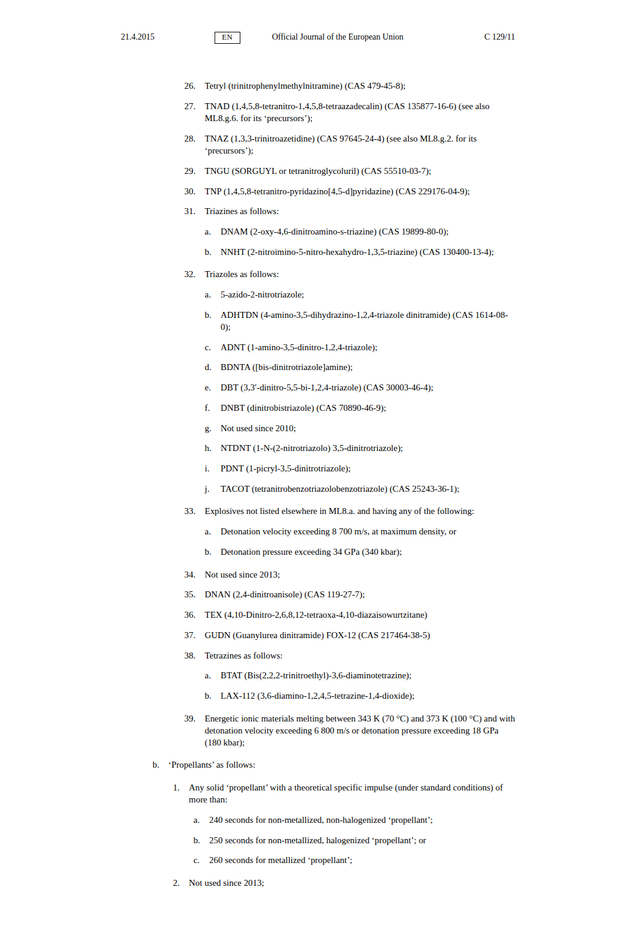21.4.2015
EN
Official Journal of the European Union
C 129/11
26.
Tetryl (trinitrophenylmethylnitramine) (CAS 479-45-8);
27.
TNAD (1,4,5,8-tetranitro-1,4,5,8-tetraazadecalin) (CAS 135877-16-6) (see also ML8.g.6. for its ‘precursors’);
28.
TNAZ (1,3,3-trinitroazetidine) (CAS 97645-24-4) (see also ML8.g.2. for its ‘precursors’);
29.
TNGU (SORGUYL or tetranitroglycoluril) (CAS 55510-03-7);
30.
TNP (1,4,5,8-tetranitro-pyridazino[4,5-d]pyridazine) (CAS 229176-04-9);
31.
Triazines as follows:
a.
DNAM (2-oxy-4,6-dinitroamino-s-triazine) (CAS 19899-80-0);
b.
NNHT (2-nitroimino-5-nitro-hexahydro-1,3,5-triazine) (CAS 130400-13-4);
32.
Triazoles as follows:
a.
5-azido-2-nitrotriazole;
b.
ADHTDN (4-amino-3,5-dihydrazino-1,2,4-triazole dinitramide) (CAS 1614-08-0);
c.
ADNT (1-amino-3,5-dinitro-1,2,4-triazole);
d.
BDNTA ([bis-dinitrotriazole]amine);
e.
DBT (3,3′-dinitro-5,5-bi-1,2,4-triazole) (CAS 30003-46-4);
f.
DNBT (dinitrobistriazole) (CAS 70890-46-9);
g.
Not used since 2010;
h.
NTDNT (1-N-(2-nitrotriazolo) 3,5-dinitrotriazole);
i.
PDNT (1-picryl-3,5-dinitrotriazole);
j.
TACOT (tetranitrobenzotriazolobenzotriazole) (CAS 25243-36-1);
33.
Explosives not listed elsewhere in ML8.a. and having any of the following:
a.
Detonation velocity exceeding 8 700 m/s, at maximum density, or
b.
Detonation pressure exceeding 34 GPa (340 kbar);
34.
Not used since 2013;
35.
DNAN (2,4-dinitroanisole) (CAS 119-27-7);
36.
TEX (4,10-Dinitro-2,6,8,12-tetraoxa-4,10-diazaisowurtzitane)
37.
GUDN (Guanylurea dinitramide) FOX-12 (CAS 217464-38-5)
38.
Tetrazines as follows:
a.
BTAT (Bis(2,2,2-trinitroethyl)-3,6-diaminotetrazine);
b.
LAX-112 (3,6-diamino-1,2,4,5-tetrazine-1,4-dioxide);
39.
Energetic ionic materials melting between 343 K (70 °C) and 373 K (100 °C) and with detonation velocity exceeding 6 800 m/s or detonation pressure exceeding 18 GPa (180 kbar);
b.
‘Propellants’ as follows:
1.
Any solid ‘propellant’ with a theoretical specific impulse (under standard conditions) of more than:
a.
240 seconds for non-metallized, non-halogenized ‘propellant’;
b.
250 seconds for non-metallized, halogenized ‘propellant’; or
c.
260 seconds for metallized ‘propellant’;
2.
Not used since 2013;